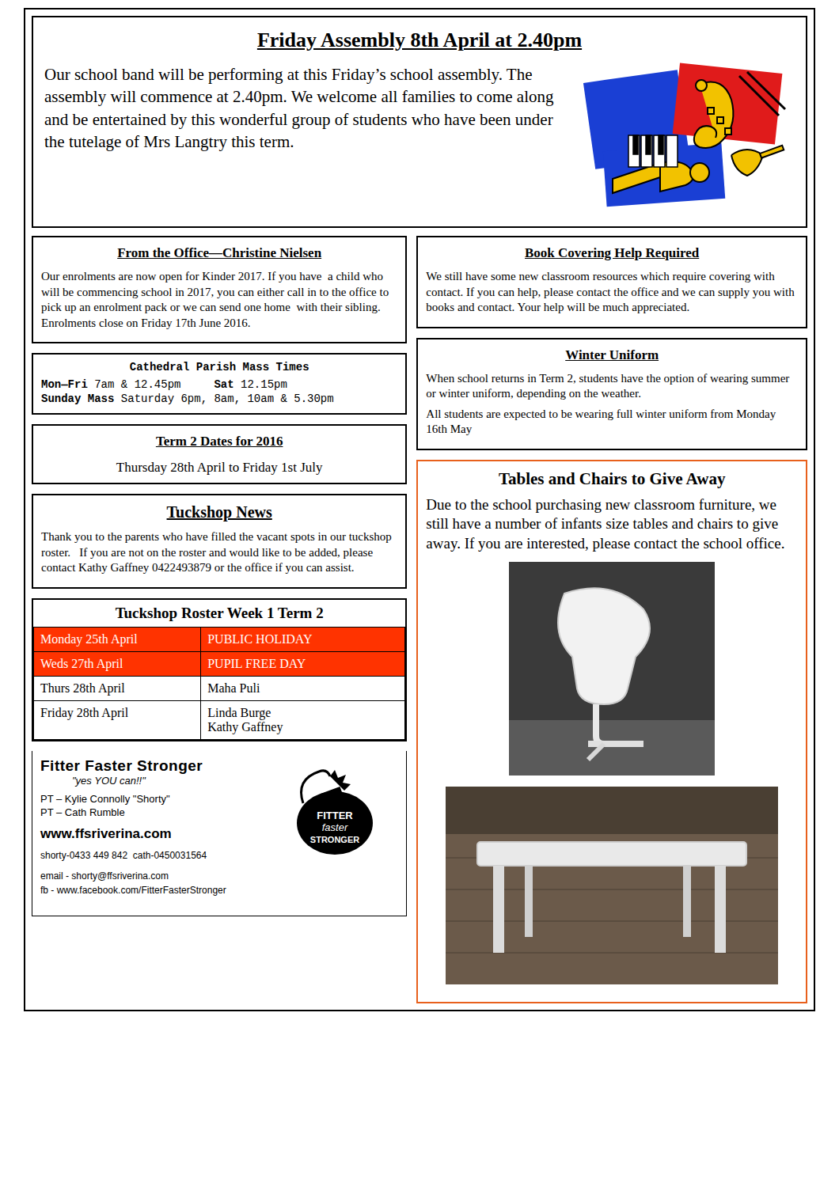Friday Assembly 8th April at 2.40pm
Our school band will be performing at this Friday’s school assembly. The assembly will commence at 2.40pm. We welcome all families to come along and be entertained by this wonderful group of students who have been under the tutelage of Mrs Langtry this term.
From the Office—Christine Nielsen
Our enrolments are now open for Kinder 2017. If you have a child who will be commencing school in 2017, you can either call in to the office to pick up an enrolment pack or we can send one home with their sibling. Enrolments close on Friday 17th June 2016.
Cathedral Parish Mass Times Mon—Fri 7am & 12.45pm Sat 12.15pm Sunday Mass Saturday 6pm, 8am, 10am & 5.30pm
Term 2 Dates for 2016
Thursday 28th April to Friday 1st July
Tuckshop News
Thank you to the parents who have filled the vacant spots in our tuckshop roster. If you are not on the roster and would like to be added, please contact Kathy Gaffney 0422493879 or the office if you can assist.
Tuckshop Roster Week 1 Term 2
| Monday 25th April | PUBLIC HOLIDAY |
| Weds 27th April | PUPIL FREE DAY |
| Thurs 28th April | Maha Puli |
| Friday 28th April | Linda Burge Kathy Gaffney |
FITTER faster STRONGER
Fitter Faster Stronger
"yes YOU can!!"
PT – Kylie Connolly "Shorty"
PT – Cath Rumble
www.ffsriverina.com
shorty-0433 449 842 cath-0450031564
email - shorty@ffsriverina.com
fb - www.facebook.com/FitterFasterStronger
Book Covering Help Required
We still have some new classroom resources which require covering with contact. If you can help, please contact the office and we can supply you with books and contact. Your help will be much appreciated.
Winter Uniform
When school returns in Term 2, students have the option of wearing summer or winter uniform, depending on the weather.
All students are expected to be wearing full winter uniform from Monday 16th May
Tables and Chairs to Give Away
Due to the school purchasing new classroom furniture, we still have a number of infants size tables and chairs to give away. If you are interested, please contact the school office.